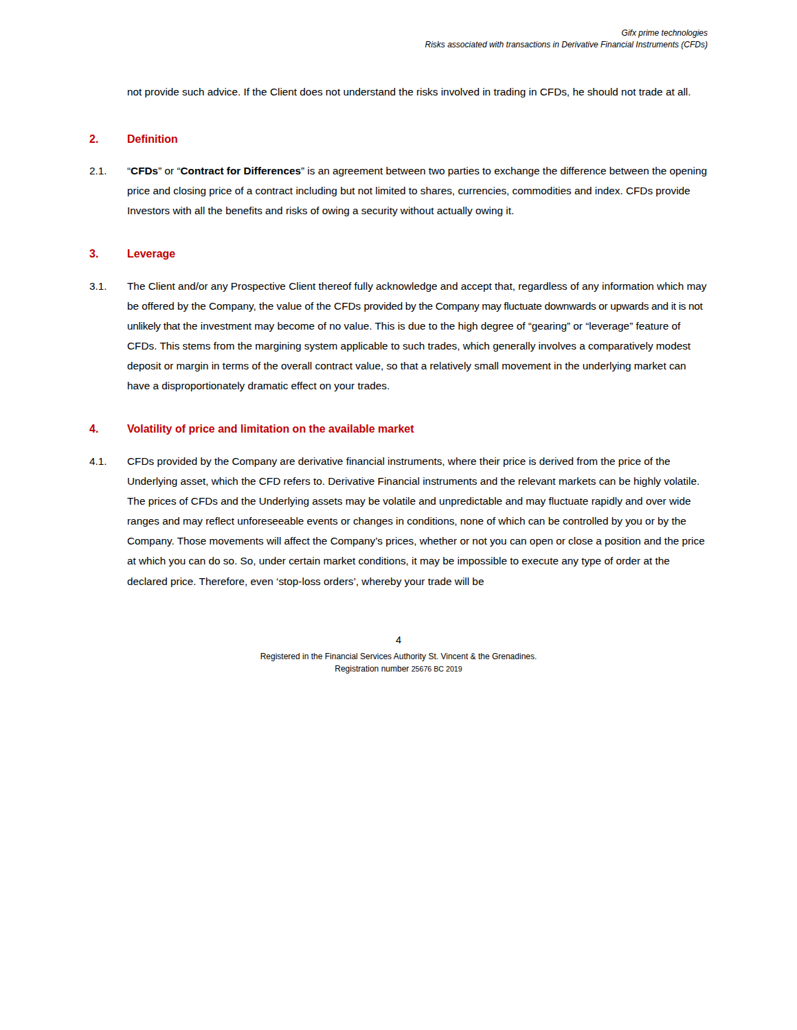Gifx prime technologies
Risks associated with transactions in Derivative Financial Instruments (CFDs)
not provide such advice. If the Client does not understand the risks involved in trading in CFDs, he should not trade at all.
2. Definition
2.1. “CFDs” or “Contract for Differences” is an agreement between two parties to exchange the difference between the opening price and closing price of a contract including but not limited to shares, currencies, commodities and index. CFDs provide Investors with all the benefits and risks of owing a security without actually owing it.
3. Leverage
3.1. The Client and/or any Prospective Client thereof fully acknowledge and accept that, regardless of any information which may be offered by the Company, the value of the CFDs provided by the Company may fluctuate downwards or upwards and it is not unlikely that the investment may become of no value. This is due to the high degree of “gearing” or “leverage” feature of CFDs. This stems from the margining system applicable to such trades, which generally involves a comparatively modest deposit or margin in terms of the overall contract value, so that a relatively small movement in the underlying market can have a disproportionately dramatic effect on your trades.
4. Volatility of price and limitation on the available market
4.1. CFDs provided by the Company are derivative financial instruments, where their price is derived from the price of the Underlying asset, which the CFD refers to. Derivative Financial instruments and the relevant markets can be highly volatile. The prices of CFDs and the Underlying assets may be volatile and unpredictable and may fluctuate rapidly and over wide ranges and may reflect unforeseeable events or changes in conditions, none of which can be controlled by you or by the Company. Those movements will affect the Company’s prices, whether or not you can open or close a position and the price at which you can do so. So, under certain market conditions, it may be impossible to execute any type of order at the declared price. Therefore, even ‘stop-loss orders’, whereby your trade will be
4
Registered in the Financial Services Authority St. Vincent & the Grenadines.
Registration number 25676 BC 2019